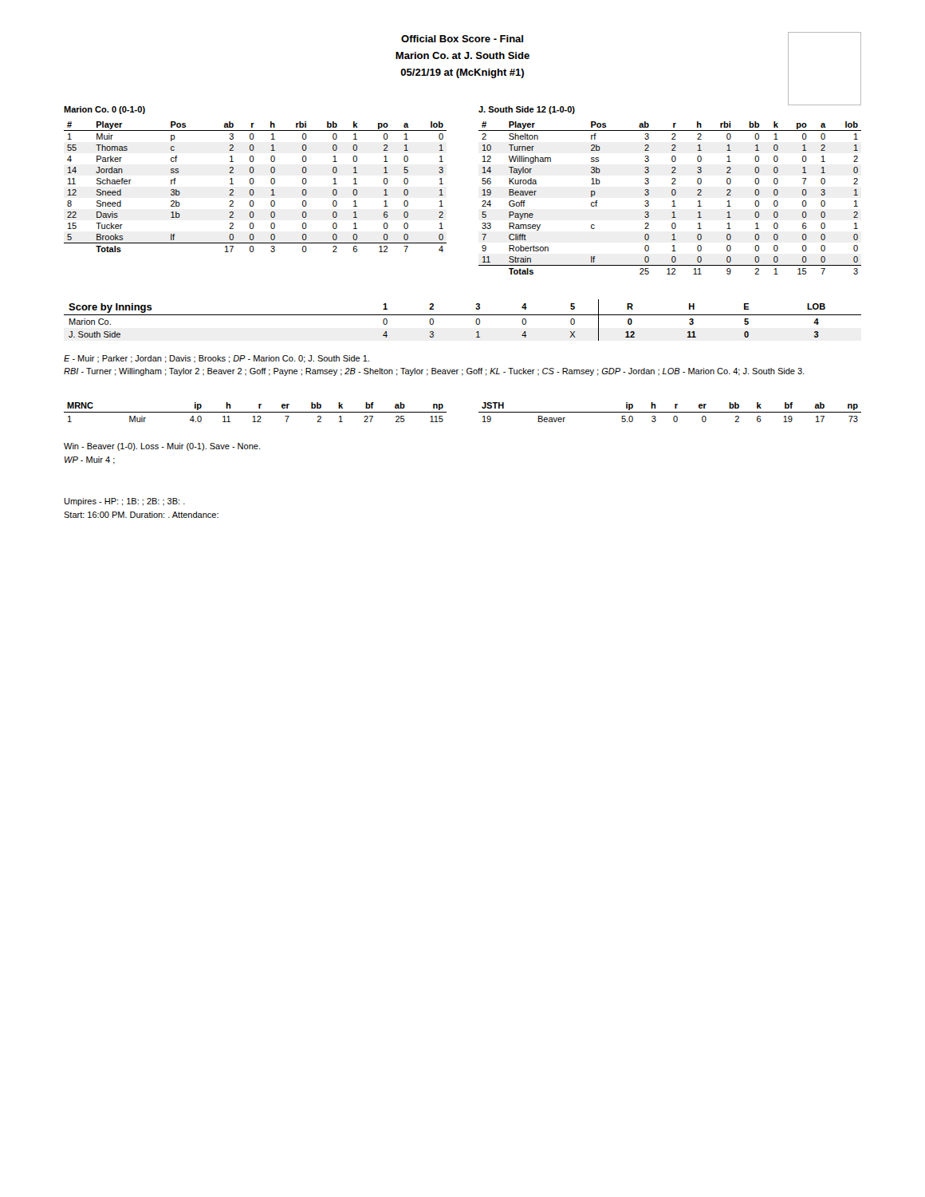Official Box Score - Final
Marion Co. at J. South Side
05/21/19 at (McKnight #1)
Marion Co. 0 (0-1-0)
| # | Player | Pos | ab | r | h | rbi | bb | k | po | a | lob |
| --- | --- | --- | --- | --- | --- | --- | --- | --- | --- | --- | --- |
| 1 | Muir | p | 3 | 0 | 1 | 0 | 0 | 1 | 0 | 1 | 0 |
| 55 | Thomas | c | 2 | 0 | 1 | 0 | 0 | 0 | 2 | 1 | 1 |
| 4 | Parker | cf | 1 | 0 | 0 | 0 | 1 | 0 | 1 | 0 | 1 |
| 14 | Jordan | ss | 2 | 0 | 0 | 0 | 0 | 1 | 1 | 5 | 3 |
| 11 | Schaefer | rf | 1 | 0 | 0 | 0 | 1 | 1 | 0 | 0 | 1 |
| 12 | Sneed | 3b | 2 | 0 | 1 | 0 | 0 | 0 | 1 | 0 | 1 |
| 8 | Sneed | 2b | 2 | 0 | 0 | 0 | 0 | 1 | 1 | 0 | 1 |
| 22 | Davis | 1b | 2 | 0 | 0 | 0 | 0 | 1 | 6 | 0 | 2 |
| 15 | Tucker | | 2 | 0 | 0 | 0 | 0 | 1 | 0 | 0 | 1 |
| 5 | Brooks | lf | 0 | 0 | 0 | 0 | 0 | 0 | 0 | 0 | 0 |
| | Totals | | 17 | 0 | 3 | 0 | 2 | 6 | 12 | 7 | 4 |
J. South Side 12 (1-0-0)
| # | Player | Pos | ab | r | h | rbi | bb | k | po | a | lob |
| --- | --- | --- | --- | --- | --- | --- | --- | --- | --- | --- | --- |
| 2 | Shelton | rf | 3 | 2 | 2 | 0 | 0 | 1 | 0 | 0 | 1 |
| 10 | Turner | 2b | 2 | 2 | 1 | 1 | 1 | 0 | 1 | 2 | 1 |
| 12 | Willingham | ss | 3 | 0 | 0 | 1 | 0 | 0 | 0 | 1 | 2 |
| 14 | Taylor | 3b | 3 | 2 | 3 | 2 | 0 | 0 | 1 | 1 | 0 |
| 56 | Kuroda | 1b | 3 | 2 | 0 | 0 | 0 | 0 | 7 | 0 | 2 |
| 19 | Beaver | p | 3 | 0 | 2 | 2 | 0 | 0 | 0 | 3 | 1 |
| 24 | Goff | cf | 3 | 1 | 1 | 1 | 0 | 0 | 0 | 0 | 1 |
| 5 | Payne | | 3 | 1 | 1 | 1 | 0 | 0 | 0 | 0 | 2 |
| 33 | Ramsey | c | 2 | 0 | 1 | 1 | 1 | 0 | 6 | 0 | 1 |
| 7 | Clifft | | 0 | 1 | 0 | 0 | 0 | 0 | 0 | 0 | 0 |
| 9 | Robertson | | 0 | 1 | 0 | 0 | 0 | 0 | 0 | 0 | 0 |
| 11 | Strain | lf | 0 | 0 | 0 | 0 | 0 | 0 | 0 | 0 | 0 |
| | Totals | | 25 | 12 | 11 | 9 | 2 | 1 | 15 | 7 | 3 |
| Score by Innings | 1 | 2 | 3 | 4 | 5 | R | H | E | LOB |
| --- | --- | --- | --- | --- | --- | --- | --- | --- | --- |
| Marion Co. | 0 | 0 | 0 | 0 | 0 | 0 | 3 | 5 | 4 |
| J. South Side | 4 | 3 | 1 | 4 | X | 12 | 11 | 0 | 3 |
E - Muir ; Parker ; Jordan ; Davis ; Brooks ; DP - Marion Co. 0; J. South Side 1.
RBI - Turner ; Willingham ; Taylor 2 ; Beaver 2 ; Goff ; Payne ; Ramsey ; 2B - Shelton ; Taylor ; Beaver ; Goff ; KL - Tucker ; CS - Ramsey ; GDP - Jordan ; LOB - Marion Co. 4; J. South Side 3.
| MRNC | | ip | h | r | er | bb | k | bf | ab | np |
| --- | --- | --- | --- | --- | --- | --- | --- | --- | --- | --- |
| 1 | Muir | 4.0 | 11 | 12 | 7 | 2 | 1 | 27 | 25 | 115 |
| JSTH | | ip | h | r | er | bb | k | bf | ab | np |
| --- | --- | --- | --- | --- | --- | --- | --- | --- | --- | --- |
| 19 | Beaver | 5.0 | 3 | 0 | 0 | 2 | 6 | 19 | 17 | 73 |
Win - Beaver (1-0). Loss - Muir (0-1). Save - None.
WP - Muir 4 ;
Umpires - HP: ; 1B: ; 2B: ; 3B: .
Start: 16:00 PM. Duration: . Attendance: